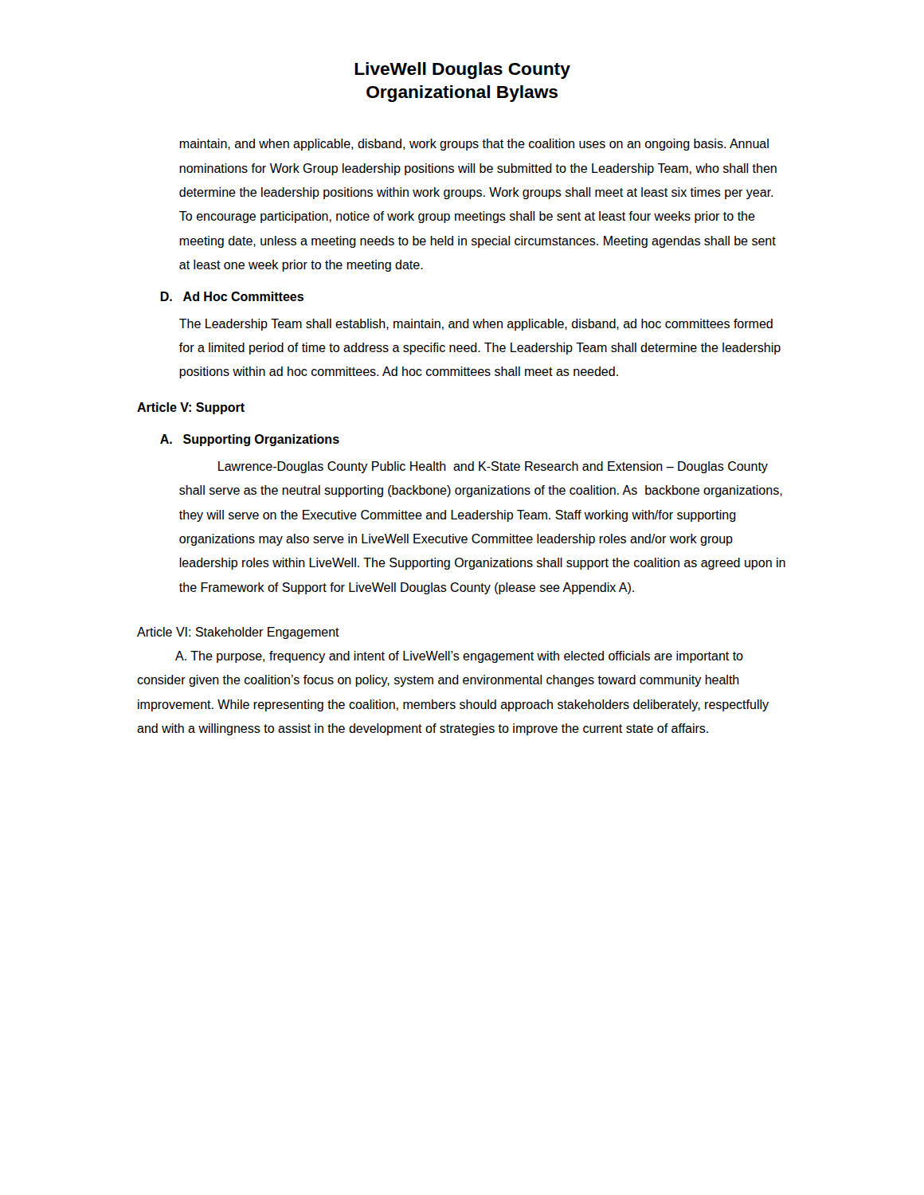LiveWell Douglas County
Organizational Bylaws
maintain, and when applicable, disband, work groups that the coalition uses on an ongoing basis. Annual nominations for Work Group leadership positions will be submitted to the Leadership Team, who shall then determine the leadership positions within work groups. Work groups shall meet at least six times per year. To encourage participation, notice of work group meetings shall be sent at least four weeks prior to the meeting date, unless a meeting needs to be held in special circumstances. Meeting agendas shall be sent at least one week prior to the meeting date.
D. Ad Hoc Committees
The Leadership Team shall establish, maintain, and when applicable, disband, ad hoc committees formed for a limited period of time to address a specific need. The Leadership Team shall determine the leadership positions within ad hoc committees. Ad hoc committees shall meet as needed.
Article V: Support
A. Supporting Organizations
Lawrence-Douglas County Public Health and K-State Research and Extension – Douglas County shall serve as the neutral supporting (backbone) organizations of the coalition. As backbone organizations, they will serve on the Executive Committee and Leadership Team. Staff working with/for supporting organizations may also serve in LiveWell Executive Committee leadership roles and/or work group leadership roles within LiveWell. The Supporting Organizations shall support the coalition as agreed upon in the Framework of Support for LiveWell Douglas County (please see Appendix A).
Article VI: Stakeholder Engagement
A. The purpose, frequency and intent of LiveWell’s engagement with elected officials are important to consider given the coalition’s focus on policy, system and environmental changes toward community health improvement. While representing the coalition, members should approach stakeholders deliberately, respectfully and with a willingness to assist in the development of strategies to improve the current state of affairs.